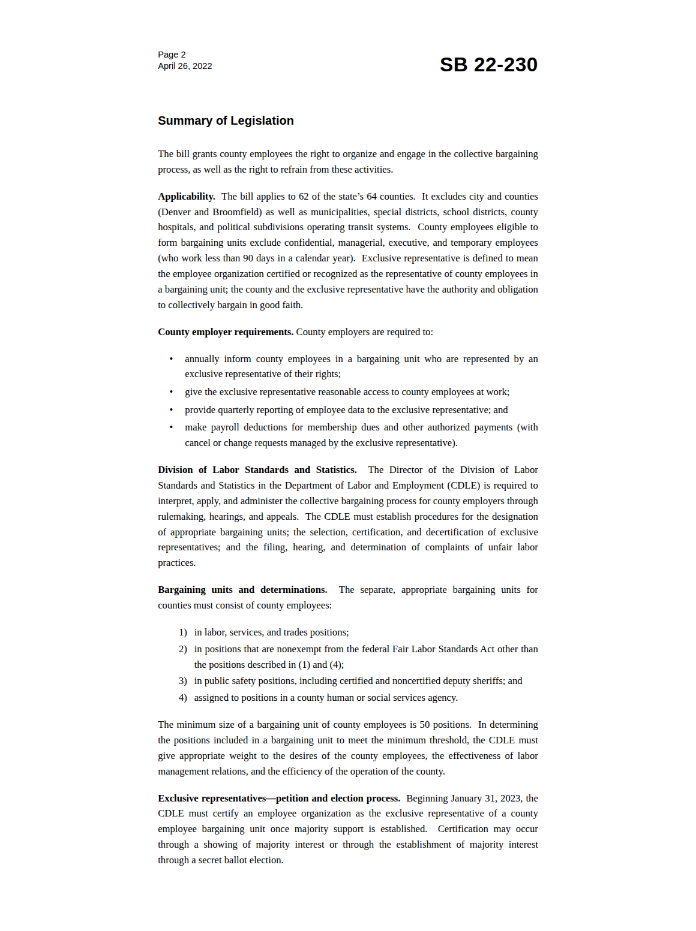Page 2
April 26, 2022
SB 22-230
Summary of Legislation
The bill grants county employees the right to organize and engage in the collective bargaining process, as well as the right to refrain from these activities.
Applicability. The bill applies to 62 of the state’s 64 counties. It excludes city and counties (Denver and Broomfield) as well as municipalities, special districts, school districts, county hospitals, and political subdivisions operating transit systems. County employees eligible to form bargaining units exclude confidential, managerial, executive, and temporary employees (who work less than 90 days in a calendar year). Exclusive representative is defined to mean the employee organization certified or recognized as the representative of county employees in a bargaining unit; the county and the exclusive representative have the authority and obligation to collectively bargain in good faith.
County employer requirements. County employers are required to:
annually inform county employees in a bargaining unit who are represented by an exclusive representative of their rights;
give the exclusive representative reasonable access to county employees at work;
provide quarterly reporting of employee data to the exclusive representative; and
make payroll deductions for membership dues and other authorized payments (with cancel or change requests managed by the exclusive representative).
Division of Labor Standards and Statistics. The Director of the Division of Labor Standards and Statistics in the Department of Labor and Employment (CDLE) is required to interpret, apply, and administer the collective bargaining process for county employers through rulemaking, hearings, and appeals. The CDLE must establish procedures for the designation of appropriate bargaining units; the selection, certification, and decertification of exclusive representatives; and the filing, hearing, and determination of complaints of unfair labor practices.
Bargaining units and determinations. The separate, appropriate bargaining units for counties must consist of county employees:
in labor, services, and trades positions;
in positions that are nonexempt from the federal Fair Labor Standards Act other than the positions described in (1) and (4);
in public safety positions, including certified and noncertified deputy sheriffs; and
assigned to positions in a county human or social services agency.
The minimum size of a bargaining unit of county employees is 50 positions. In determining the positions included in a bargaining unit to meet the minimum threshold, the CDLE must give appropriate weight to the desires of the county employees, the effectiveness of labor management relations, and the efficiency of the operation of the county.
Exclusive representatives—petition and election process. Beginning January 31, 2023, the CDLE must certify an employee organization as the exclusive representative of a county employee bargaining unit once majority support is established. Certification may occur through a showing of majority interest or through the establishment of majority interest through a secret ballot election.